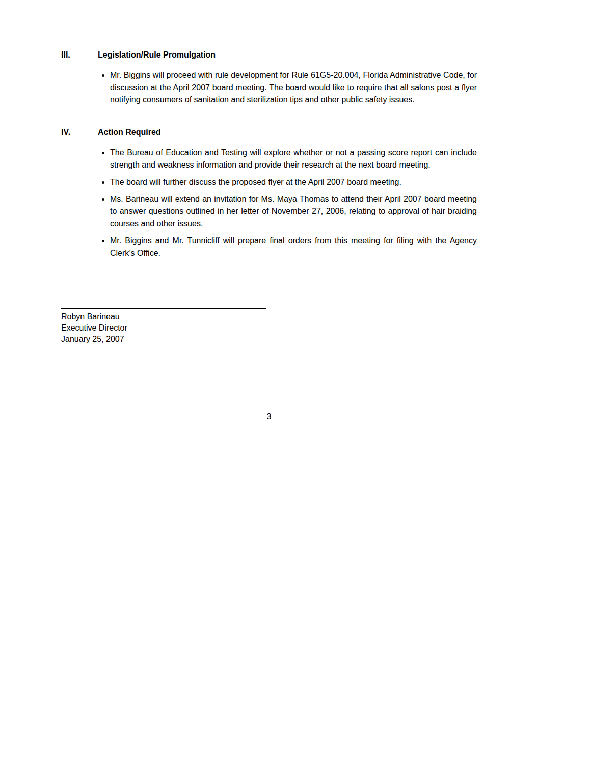III. Legislation/Rule Promulgation
Mr. Biggins will proceed with rule development for Rule 61G5-20.004, Florida Administrative Code, for discussion at the April 2007 board meeting. The board would like to require that all salons post a flyer notifying consumers of sanitation and sterilization tips and other public safety issues.
IV. Action Required
The Bureau of Education and Testing will explore whether or not a passing score report can include strength and weakness information and provide their research at the next board meeting.
The board will further discuss the proposed flyer at the April 2007 board meeting.
Ms. Barineau will extend an invitation for Ms. Maya Thomas to attend their April 2007 board meeting to answer questions outlined in her letter of November 27, 2006, relating to approval of hair braiding courses and other issues.
Mr. Biggins and Mr. Tunnicliff will prepare final orders from this meeting for filing with the Agency Clerk’s Office.
Robyn Barineau
Executive Director
January 25, 2007
3